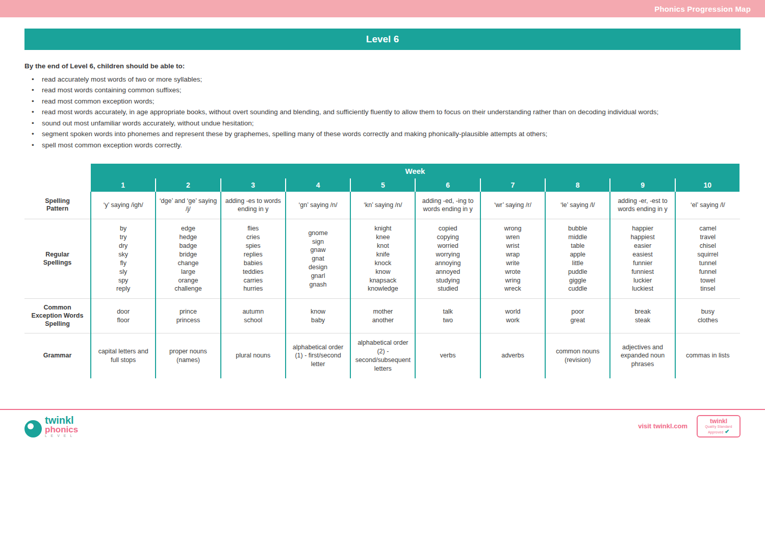Phonics Progression Map
Level 6
By the end of Level 6, children should be able to:
read accurately most words of two or more syllables;
read most words containing common suffixes;
read most common exception words;
read most words accurately, in age appropriate books, without overt sounding and blending, and sufficiently fluently to allow them to focus on their understanding rather than on decoding individual words;
sound out most unfamiliar words accurately, without undue hesitation;
segment spoken words into phonemes and represent these by graphemes, spelling many of these words correctly and making phonically-plausible attempts at others;
spell most common exception words correctly.
| | Week |
| --- | --- |
| | 1 | 2 | 3 | 4 | 5 | 6 | 7 | 8 | 9 | 10 |
| Spelling Pattern | ‘y’ saying /igh/ | ‘dge’ and ‘ge’ saying /j/ | adding -es to words ending in y | ‘gn’ saying /n/ | ‘kn’ saying /n/ | adding -ed, -ing to words ending in y | ‘wr’ saying /r/ | ‘le’ saying /l/ | adding -er, -est to words ending in y | ‘el’ saying /l/ |
| Regular Spellings | by try dry sky fly sly spy reply | edge hedge badge bridge change large orange challenge | flies cries spies replies babies teddies carries hurries | gnome sign gnaw gnat design gnarl gnash | knight knee knot knife knock know knapsack knowledge | copied copying worried worrying annoying annoyed studying studied | wrong wren wrist wrap write wrote wring wreck | bubble middle table apple little puddle giggle cuddle | happier happiest easier easiest funnier funniest luckier luckiest | camel travel chisel squirrel tunnel funnel towel tinsel |
| Common Exception Words Spelling | door floor | prince princess | autumn school | know baby | mother another | talk two | world work | poor great | break steak | busy clothes |
| Grammar | capital letters and full stops | proper nouns (names) | plural nouns | alphabetical order (1) - first/second letter | alphabetical order (2) - second/subsequent letters | verbs | adverbs | common nouns (revision) | adjectives and expanded noun phrases | commas in lists |
twinkl phonics L E V E L
visit twinkl.com
twinkl Quality Standard Approved ✔